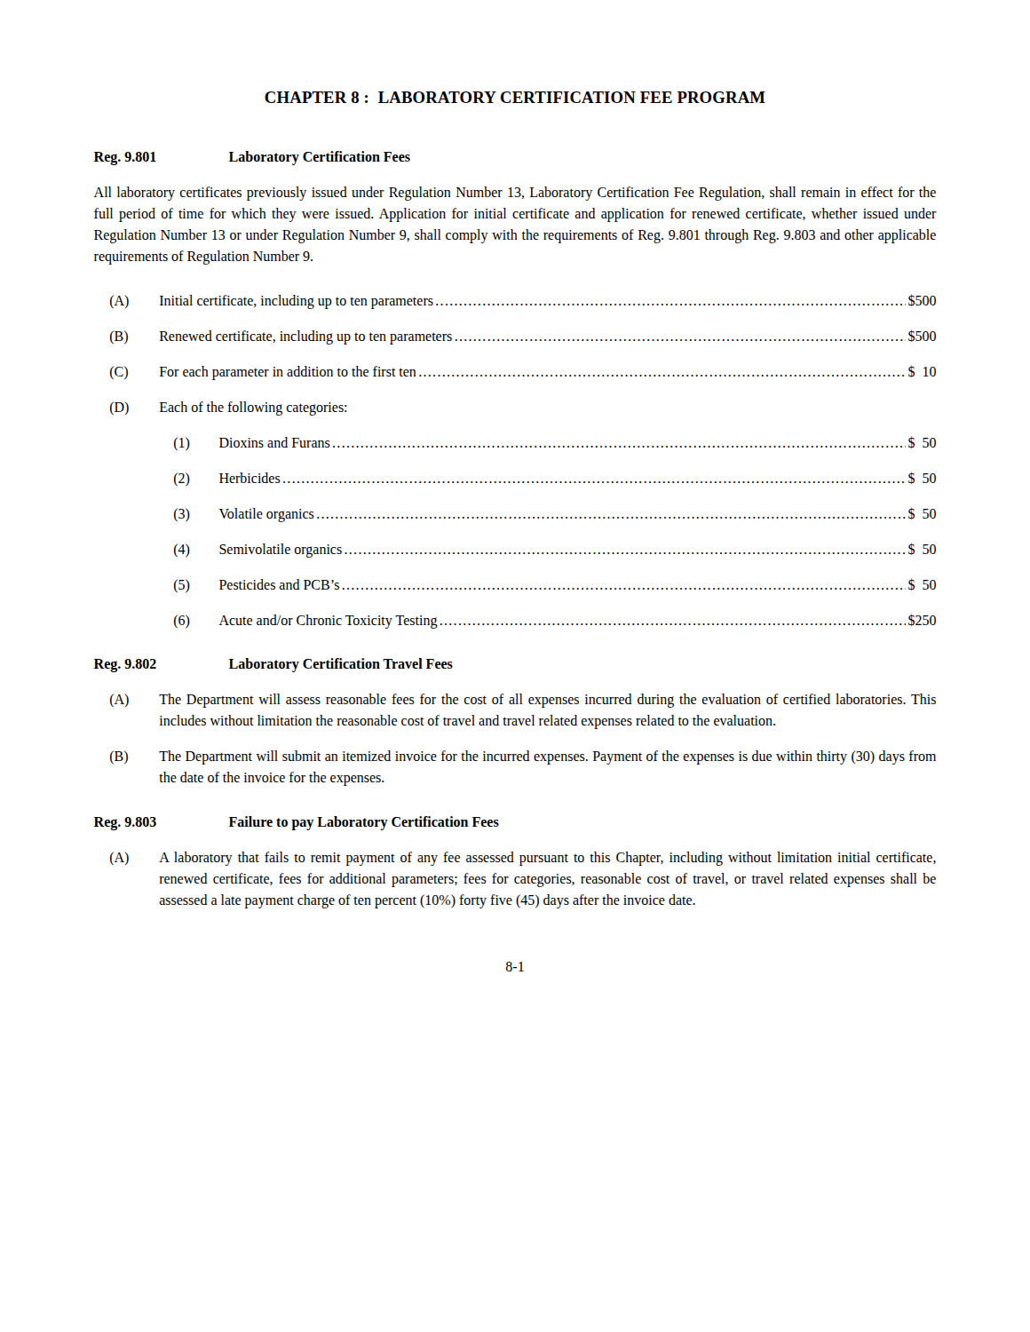CHAPTER 8 : LABORATORY CERTIFICATION FEE PROGRAM
Reg. 9.801 Laboratory Certification Fees
All laboratory certificates previously issued under Regulation Number 13, Laboratory Certification Fee Regulation, shall remain in effect for the full period of time for which they were issued. Application for initial certificate and application for renewed certificate, whether issued under Regulation Number 13 or under Regulation Number 9, shall comply with the requirements of Reg. 9.801 through Reg. 9.803 and other applicable requirements of Regulation Number 9.
(A)
Initial certificate, including up to ten parameters $500
(B)
Renewed certificate, including up to ten parameters $500
(C)
For each parameter in addition to the first ten $ 10
(D)
Each of the following categories:
(1)
Dioxins and Furans $ 50
(2)
Herbicides $ 50
(3)
Volatile organics $ 50
(4)
Semivolatile organics $ 50
(5)
Pesticides and PCB’s $ 50
(6)
Acute and/or Chronic Toxicity Testing $250
Reg. 9.802 Laboratory Certification Travel Fees
(A) The Department will assess reasonable fees for the cost of all expenses incurred during the evaluation of certified laboratories. This includes without limitation the reasonable cost of travel and travel related expenses related to the evaluation.
(B) The Department will submit an itemized invoice for the incurred expenses. Payment of the expenses is due within thirty (30) days from the date of the invoice for the expenses.
Reg. 9.803 Failure to pay Laboratory Certification Fees
(A) A laboratory that fails to remit payment of any fee assessed pursuant to this Chapter, including without limitation initial certificate, renewed certificate, fees for additional parameters; fees for categories, reasonable cost of travel, or travel related expenses shall be assessed a late payment charge of ten percent (10%) forty five (45) days after the invoice date.
8-1